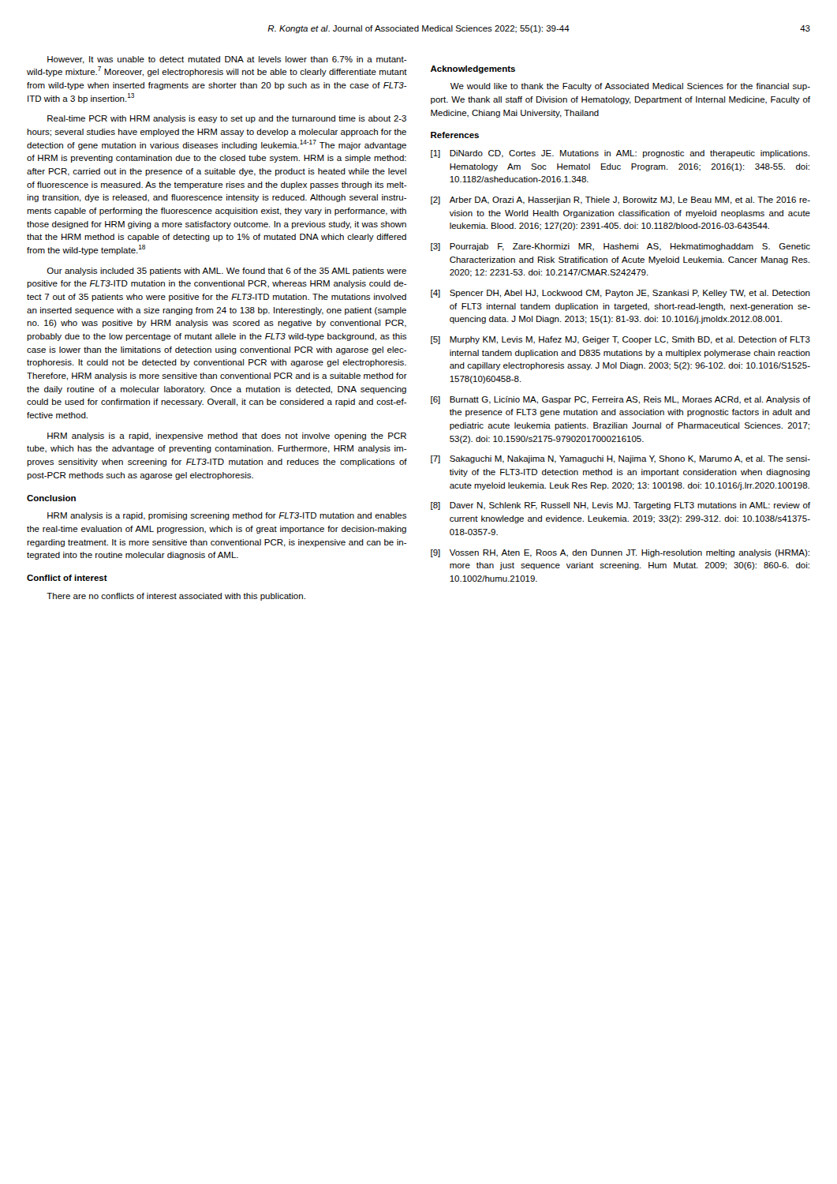R. Kongta et al. Journal of Associated Medical Sciences 2022; 55(1): 39-44 43
However, It was unable to detect mutated DNA at levels lower than 6.7% in a mutant- wild-type mixture.7 Moreover, gel electrophoresis will not be able to clearly differentiate mutant from wild-type when inserted fragments are shorter than 20 bp such as in the case of FLT3-ITD with a 3 bp insertion.13
Real-time PCR with HRM analysis is easy to set up and the turnaround time is about 2-3 hours; several studies have employed the HRM assay to develop a molecular approach for the detection of gene mutation in various diseases including leukemia.14-17 The major advantage of HRM is preventing contamination due to the closed tube system. HRM is a simple method: after PCR, carried out in the presence of a suitable dye, the product is heated while the level of fluorescence is measured. As the temperature rises and the duplex passes through its melting transition, dye is released, and fluorescence intensity is reduced. Although several instruments capable of performing the fluorescence acquisition exist, they vary in performance, with those designed for HRM giving a more satisfactory outcome. In a previous study, it was shown that the HRM method is capable of detecting up to 1% of mutated DNA which clearly differed from the wild-type template.18
Our analysis included 35 patients with AML. We found that 6 of the 35 AML patients were positive for the FLT3-ITD mutation in the conventional PCR, whereas HRM analysis could detect 7 out of 35 patients who were positive for the FLT3-ITD mutation. The mutations involved an inserted sequence with a size ranging from 24 to 138 bp. Interestingly, one patient (sample no. 16) who was positive by HRM analysis was scored as negative by conventional PCR, probably due to the low percentage of mutant allele in the FLT3 wild-type background, as this case is lower than the limitations of detection using conventional PCR with agarose gel electrophoresis. It could not be detected by conventional PCR with agarose gel electrophoresis. Therefore, HRM analysis is more sensitive than conventional PCR and is a suitable method for the daily routine of a molecular laboratory. Once a mutation is detected, DNA sequencing could be used for confirmation if necessary. Overall, it can be considered a rapid and cost-effective method.
HRM analysis is a rapid, inexpensive method that does not involve opening the PCR tube, which has the advantage of preventing contamination. Furthermore, HRM analysis improves sensitivity when screening for FLT3-ITD mutation and reduces the complications of post-PCR methods such as agarose gel electrophoresis.
Conclusion
HRM analysis is a rapid, promising screening method for FLT3-ITD mutation and enables the real-time evaluation of AML progression, which is of great importance for decision-making regarding treatment. It is more sensitive than conventional PCR, is inexpensive and can be integrated into the routine molecular diagnosis of AML.
Conflict of interest
There are no conflicts of interest associated with this publication.
Acknowledgements
We would like to thank the Faculty of Associated Medical Sciences for the financial support. We thank all staff of Division of Hematology, Department of Internal Medicine, Faculty of Medicine, Chiang Mai University, Thailand
References
DiNardo CD, Cortes JE. Mutations in AML: prognostic and therapeutic implications. Hematology Am Soc Hematol Educ Program. 2016; 2016(1): 348-55. doi: 10.1182/asheducation-2016.1.348.
Arber DA, Orazi A, Hasserjian R, Thiele J, Borowitz MJ, Le Beau MM, et al. The 2016 revision to the World Health Organization classification of myeloid neoplasms and acute leukemia. Blood. 2016; 127(20): 2391-405. doi: 10.1182/blood-2016-03-643544.
Pourrajab F, Zare-Khormizi MR, Hashemi AS, Hekmatimoghaddam S. Genetic Characterization and Risk Stratification of Acute Myeloid Leukemia. Cancer Manag Res. 2020; 12: 2231-53. doi: 10.2147/CMAR.S242479.
Spencer DH, Abel HJ, Lockwood CM, Payton JE, Szankasi P, Kelley TW, et al. Detection of FLT3 internal tandem duplication in targeted, short-read-length, next-generation sequencing data. J Mol Diagn. 2013; 15(1): 81-93. doi: 10.1016/j.jmoldx.2012.08.001.
Murphy KM, Levis M, Hafez MJ, Geiger T, Cooper LC, Smith BD, et al. Detection of FLT3 internal tandem duplication and D835 mutations by a multiplex polymerase chain reaction and capillary electrophoresis assay. J Mol Diagn. 2003; 5(2): 96-102. doi: 10.1016/S1525-1578(10)60458-8.
Burnatt G, Licínio MA, Gaspar PC, Ferreira AS, Reis ML, Moraes ACRd, et al. Analysis of the presence of FLT3 gene mutation and association with prognostic factors in adult and pediatric acute leukemia patients. Brazilian Journal of Pharmaceutical Sciences. 2017; 53(2). doi: 10.1590/s2175-97902017000216105.
Sakaguchi M, Nakajima N, Yamaguchi H, Najima Y, Shono K, Marumo A, et al. The sensitivity of the FLT3-ITD detection method is an important consideration when diagnosing acute myeloid leukemia. Leuk Res Rep. 2020; 13: 100198. doi: 10.1016/j.lrr.2020.100198.
Daver N, Schlenk RF, Russell NH, Levis MJ. Targeting FLT3 mutations in AML: review of current knowledge and evidence. Leukemia. 2019; 33(2): 299-312. doi: 10.1038/s41375-018-0357-9.
Vossen RH, Aten E, Roos A, den Dunnen JT. High-resolution melting analysis (HRMA): more than just sequence variant screening. Hum Mutat. 2009; 30(6): 860-6. doi: 10.1002/humu.21019.